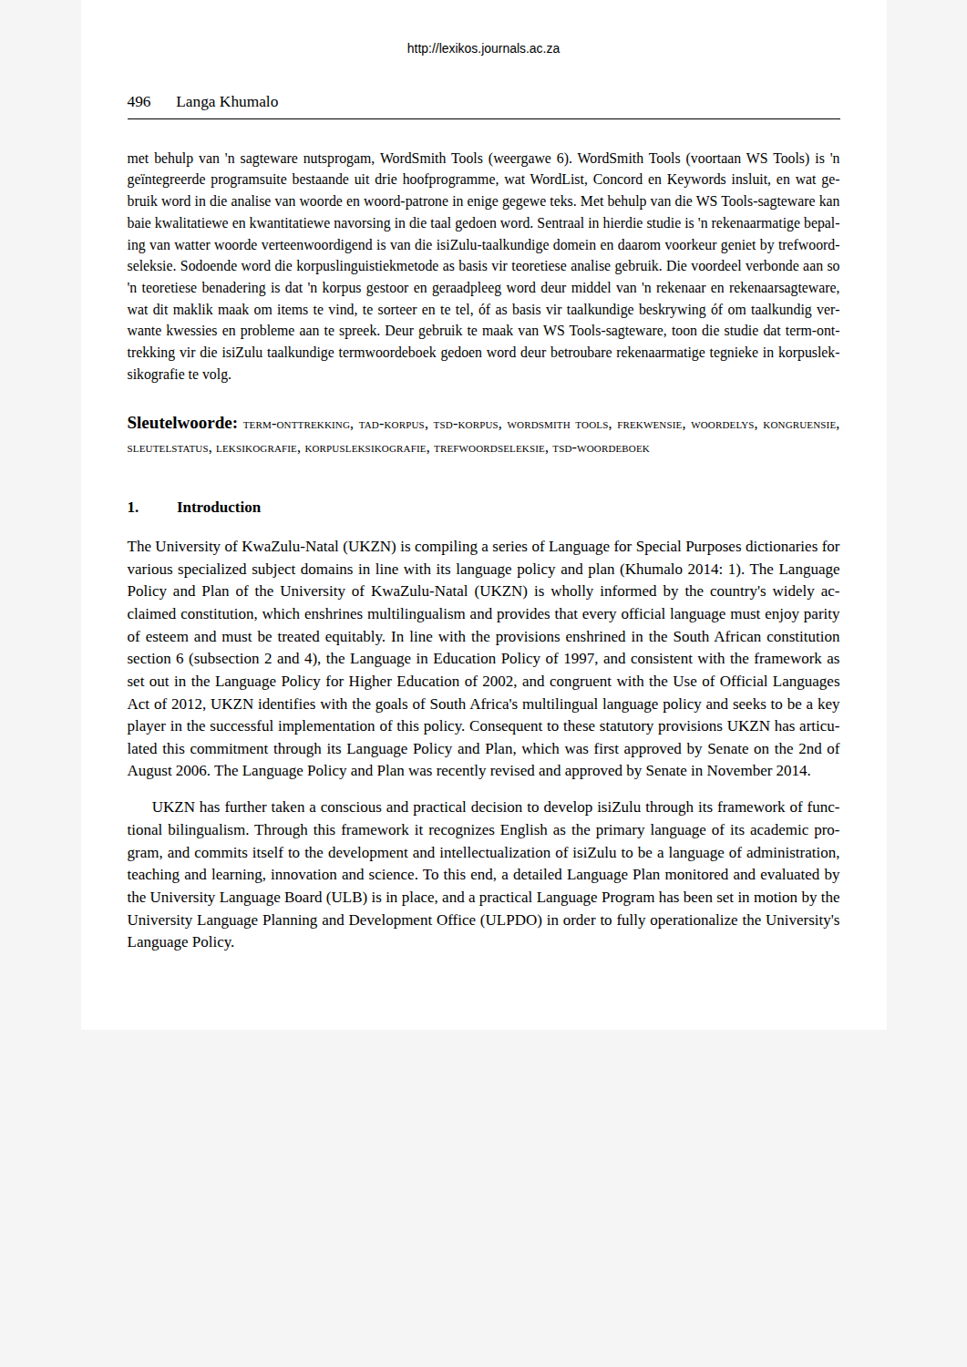http://lexikos.journals.ac.za
496 Langa Khumalo
met behulp van 'n sagteware nutsprogam, WordSmith Tools (weergawe 6). WordSmith Tools (voortaan WS Tools) is 'n geïntegreerde programsuite bestaande uit drie hoofprogramme, wat WordList, Concord en Keywords insluit, en wat gebruik word in die analise van woorde en woord-patrone in enige gegewe teks. Met behulp van die WS Tools-sagteware kan baie kwalitatiewe en kwantitatiewe navorsing in die taal gedoen word. Sentraal in hierdie studie is 'n rekenaarmatige bepaling van watter woorde verteenwoordigend is van die isiZulu-taalkundige domein en daarom voorkeur geniet by trefwoordseleksie. Sodoende word die korpuslinguistiekmetode as basis vir teoretiese analise gebruik. Die voordeel verbonde aan so 'n teoretiese benadering is dat 'n korpus gestoor en geraadpleeg word deur middel van 'n rekenaar en rekenaarsagteware, wat dit maklik maak om items te vind, te sorteer en te tel, óf as basis vir taalkundige beskrywing óf om taalkundig verwante kwessies en probleme aan te spreek. Deur gebruik te maak van WS Tools-sagteware, toon die studie dat term-onttrekking vir die isiZulu taalkundige termwoordeboek gedoen word deur betroubare rekenaarmatige tegnieke in korpusleksikografie te volg.
Sleutelwoorde: term-onttrekking, tad-korpus, tsd-korpus, wordsmith tools, frekwensie, woordelys, kongruensie, sleutelstatus, leksikografie, korpusleksikografie, trefwoordseleksie, tsd-woordeboek
1. Introduction
The University of KwaZulu-Natal (UKZN) is compiling a series of Language for Special Purposes dictionaries for various specialized subject domains in line with its language policy and plan (Khumalo 2014: 1). The Language Policy and Plan of the University of KwaZulu-Natal (UKZN) is wholly informed by the country's widely acclaimed constitution, which enshrines multilingualism and provides that every official language must enjoy parity of esteem and must be treated equitably. In line with the provisions enshrined in the South African constitution section 6 (subsection 2 and 4), the Language in Education Policy of 1997, and consistent with the framework as set out in the Language Policy for Higher Education of 2002, and congruent with the Use of Official Languages Act of 2012, UKZN identifies with the goals of South Africa's multilingual language policy and seeks to be a key player in the successful implementation of this policy. Consequent to these statutory provisions UKZN has articulated this commitment through its Language Policy and Plan, which was first approved by Senate on the 2nd of August 2006. The Language Policy and Plan was recently revised and approved by Senate in November 2014.
UKZN has further taken a conscious and practical decision to develop isiZulu through its framework of functional bilingualism. Through this framework it recognizes English as the primary language of its academic program, and commits itself to the development and intellectualization of isiZulu to be a language of administration, teaching and learning, innovation and science. To this end, a detailed Language Plan monitored and evaluated by the University Language Board (ULB) is in place, and a practical Language Program has been set in motion by the University Language Planning and Development Office (ULPDO) in order to fully operationalize the University's Language Policy.